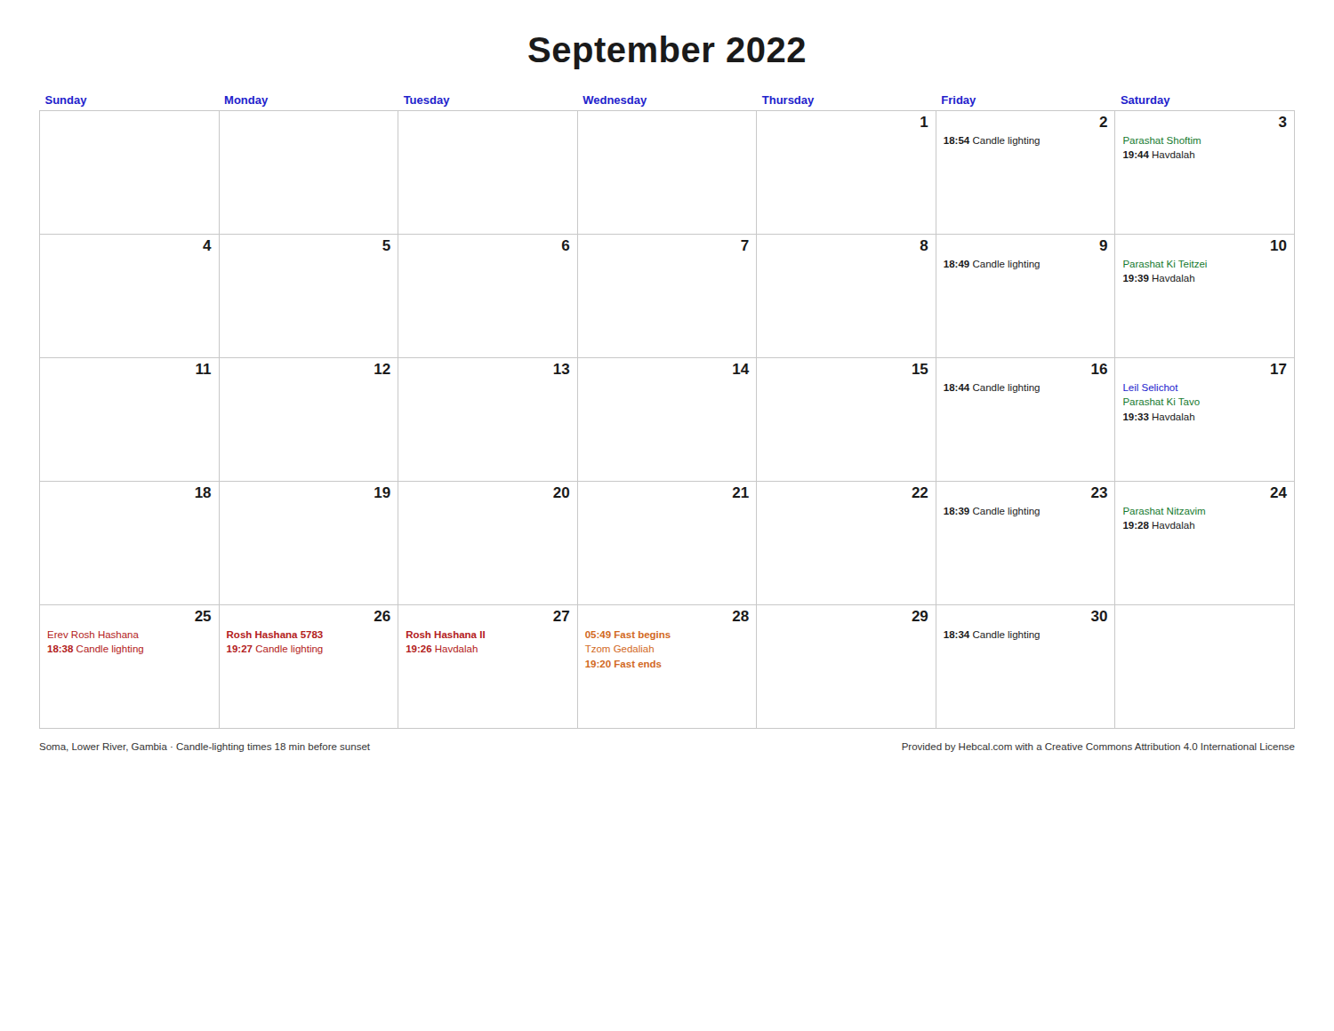September 2022
| Sunday | Monday | Tuesday | Wednesday | Thursday | Friday | Saturday |
| --- | --- | --- | --- | --- | --- | --- |
| | | | | 1 | 2 18:54 Candle lighting | 3 Parashat Shoftim 19:44 Havdalah |
| 4 | 5 | 6 | 7 | 8 | 9 18:49 Candle lighting | 10 Parashat Ki Teitzei 19:39 Havdalah |
| 11 | 12 | 13 | 14 | 15 | 16 18:44 Candle lighting | 17 Leil Selichot Parashat Ki Tavo 19:33 Havdalah |
| 18 | 19 | 20 | 21 | 22 | 23 18:39 Candle lighting | 24 Parashat Nitzavim 19:28 Havdalah |
| 25 Erev Rosh Hashana 18:38 Candle lighting | 26 Rosh Hashana 5783 19:27 Candle lighting | 27 Rosh Hashana II 19:26 Havdalah | 28 05:49 Fast begins Tzom Gedaliah 19:20 Fast ends | 29 | 30 18:34 Candle lighting | |
Soma, Lower River, Gambia · Candle-lighting times 18 min before sunset
Provided by Hebcal.com with a Creative Commons Attribution 4.0 International License